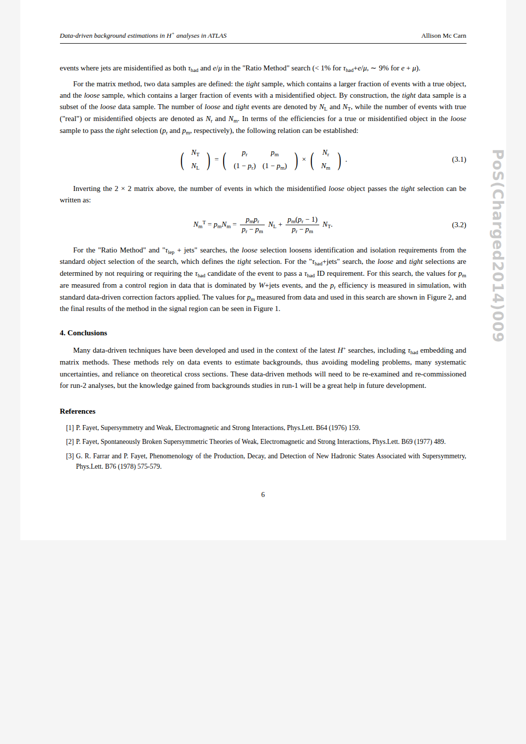PoS(Charged2014)009
Data-driven background estimations in H+ analyses in ATLAS Allison Mc Carn
events where jets are misidentified as both τhad and e/μ in the "Ratio Method" search (< 1% for τhad+e/μ, ∼ 9% for e + μ).
For the matrix method, two data samples are defined: the tight sample, which contains a larger fraction of events with a true object, and the loose sample, which contains a larger fraction of events with a misidentified object. By construction, the tight data sample is a subset of the loose data sample. The number of loose and tight events are denoted by NL and NT, while the number of events with true ("real") or misidentified objects are denoted as Nr and Nm. In terms of the efficiencies for a true or misidentified object in the loose sample to pass the tight selection (pr and pm, respectively), the following relation can be established:
(
| N T |
| N L |
) = (
| p r | p m |
| (1 − p r ) | (1 − p m ) |
) × (
| N r |
| N m |
) .
(3.1)
Inverting the 2 × 2 matrix above, the number of events in which the misidentified loose object passes the tight selection can be written as:
NmT = pmNm = pmpr pr − pm NL + pm(pr − 1) pr − pm NT.
(3.2)
For the "Ratio Method" and "τlep + jets" searches, the loose selection loosens identification and isolation requirements from the standard object selection of the search, which defines the tight selection. For the "τhad+jets" search, the loose and tight selections are determined by not requiring or requiring the τhad candidate of the event to pass a τhad ID requirement. For this search, the values for pm are measured from a control region in data that is dominated by W+jets events, and the pr efficiency is measured in simulation, with standard data-driven correction factors applied. The values for pm measured from data and used in this search are shown in Figure 2, and the final results of the method in the signal region can be seen in Figure 1.
4. Conclusions
Many data-driven techniques have been developed and used in the context of the latest H+ searches, including τhad embedding and matrix methods. These methods rely on data events to estimate backgrounds, thus avoiding modeling problems, many systematic uncertainties, and reliance on theoretical cross sections. These data-driven methods will need to be re-examined and re-commissioned for run-2 analyses, but the knowledge gained from backgrounds studies in run-1 will be a great help in future development.
References
[1] P. Fayet, Supersymmetry and Weak, Electromagnetic and Strong Interactions, Phys.Lett. B64 (1976) 159.
[2] P. Fayet, Spontaneously Broken Supersymmetric Theories of Weak, Electromagnetic and Strong Interactions, Phys.Lett. B69 (1977) 489.
[3] G. R. Farrar and P. Fayet, Phenomenology of the Production, Decay, and Detection of New Hadronic States Associated with Supersymmetry, Phys.Lett. B76 (1978) 575-579.
6